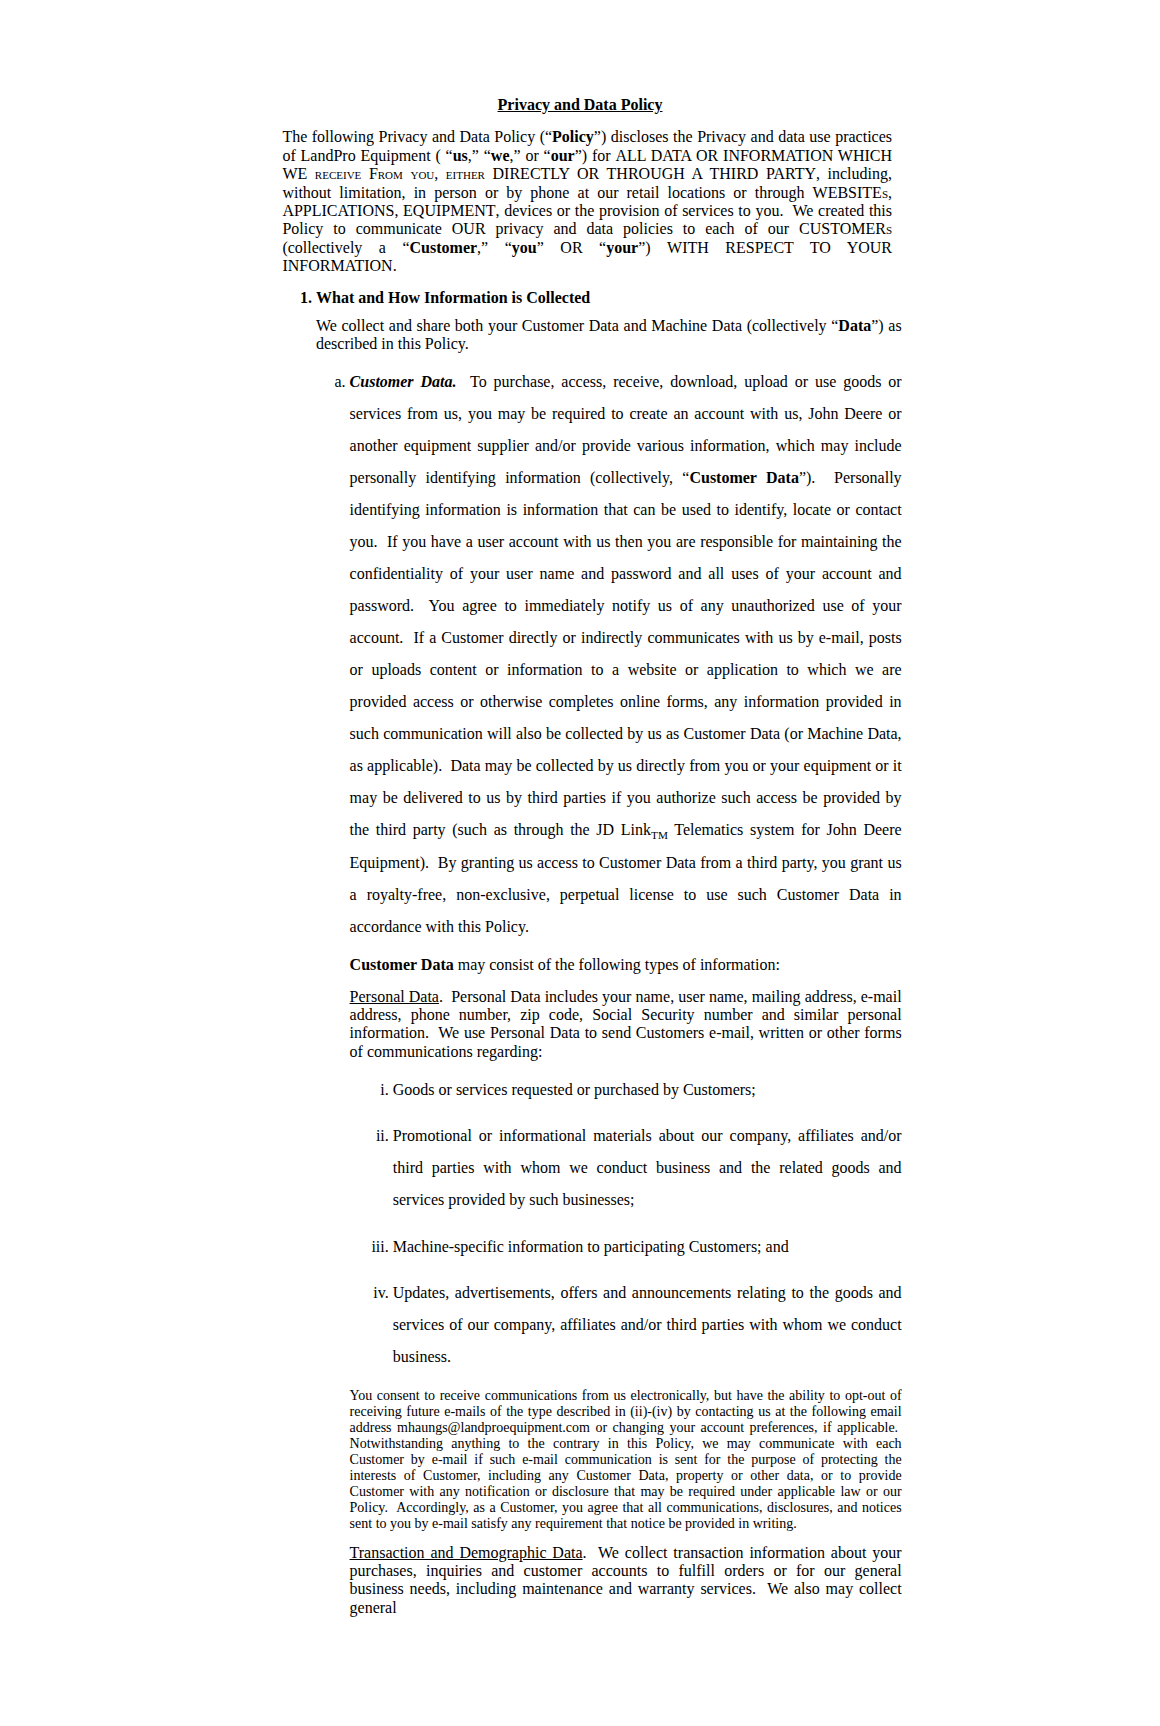Privacy and Data Policy
The following Privacy and Data Policy (“Policy”) discloses the Privacy and data use practices of LandPro Equipment ( “us,” “we,” or “our”) for ALL DATA OR INFORMATION WHICH WE receive From you, either DIRECTLY OR THROUGH A THIRD PARTY, including, without limitation, in person or by phone at our retail locations or through WEBSITEs, APPLICATIONS, EQUIPMENT, devices or the provision of services to you. We created this Policy to communicate OUR privacy and data policies to each of our CUSTOMERs (collectively a “Customer,” “you” OR “your”) WITH RESPECT TO YOUR INFORMATION.
What and How Information is Collected
We collect and share both your Customer Data and Machine Data (collectively “Data”) as described in this Policy.
Customer Data. To purchase, access, receive, download, upload or use goods or services from us, you may be required to create an account with us, John Deere or another equipment supplier and/or provide various information, which may include personally identifying information (collectively, “Customer Data”). Personally identifying information is information that can be used to identify, locate or contact you. If you have a user account with us then you are responsible for maintaining the confidentiality of your user name and password and all uses of your account and password. You agree to immediately notify us of any unauthorized use of your account. If a Customer directly or indirectly communicates with us by e-mail, posts or uploads content or information to a website or application to which we are provided access or otherwise completes online forms, any information provided in such communication will also be collected by us as Customer Data (or Machine Data, as applicable). Data may be collected by us directly from you or your equipment or it may be delivered to us by third parties if you authorize such access be provided by the third party (such as through the JD LinkTM Telematics system for John Deere Equipment). By granting us access to Customer Data from a third party, you grant us a royalty-free, non-exclusive, perpetual license to use such Customer Data in accordance with this Policy.
Customer Data may consist of the following types of information:
Personal Data. Personal Data includes your name, user name, mailing address, e-mail address, phone number, zip code, Social Security number and similar personal information. We use Personal Data to send Customers e-mail, written or other forms of communications regarding:
Goods or services requested or purchased by Customers;
Promotional or informational materials about our company, affiliates and/or third parties with whom we conduct business and the related goods and services provided by such businesses;
Machine-specific information to participating Customers; and
Updates, advertisements, offers and announcements relating to the goods and services of our company, affiliates and/or third parties with whom we conduct business.
You consent to receive communications from us electronically, but have the ability to opt-out of receiving future e-mails of the type described in (ii)-(iv) by contacting us at the following email address mhaungs@landproequipment.com or changing your account preferences, if applicable. Notwithstanding anything to the contrary in this Policy, we may communicate with each Customer by e-mail if such e-mail communication is sent for the purpose of protecting the interests of Customer, including any Customer Data, property or other data, or to provide Customer with any notification or disclosure that may be required under applicable law or our Policy. Accordingly, as a Customer, you agree that all communications, disclosures, and notices sent to you by e-mail satisfy any requirement that notice be provided in writing.
Transaction and Demographic Data. We collect transaction information about your purchases, inquiries and customer accounts to fulfill orders or for our general business needs, including maintenance and warranty services. We also may collect general